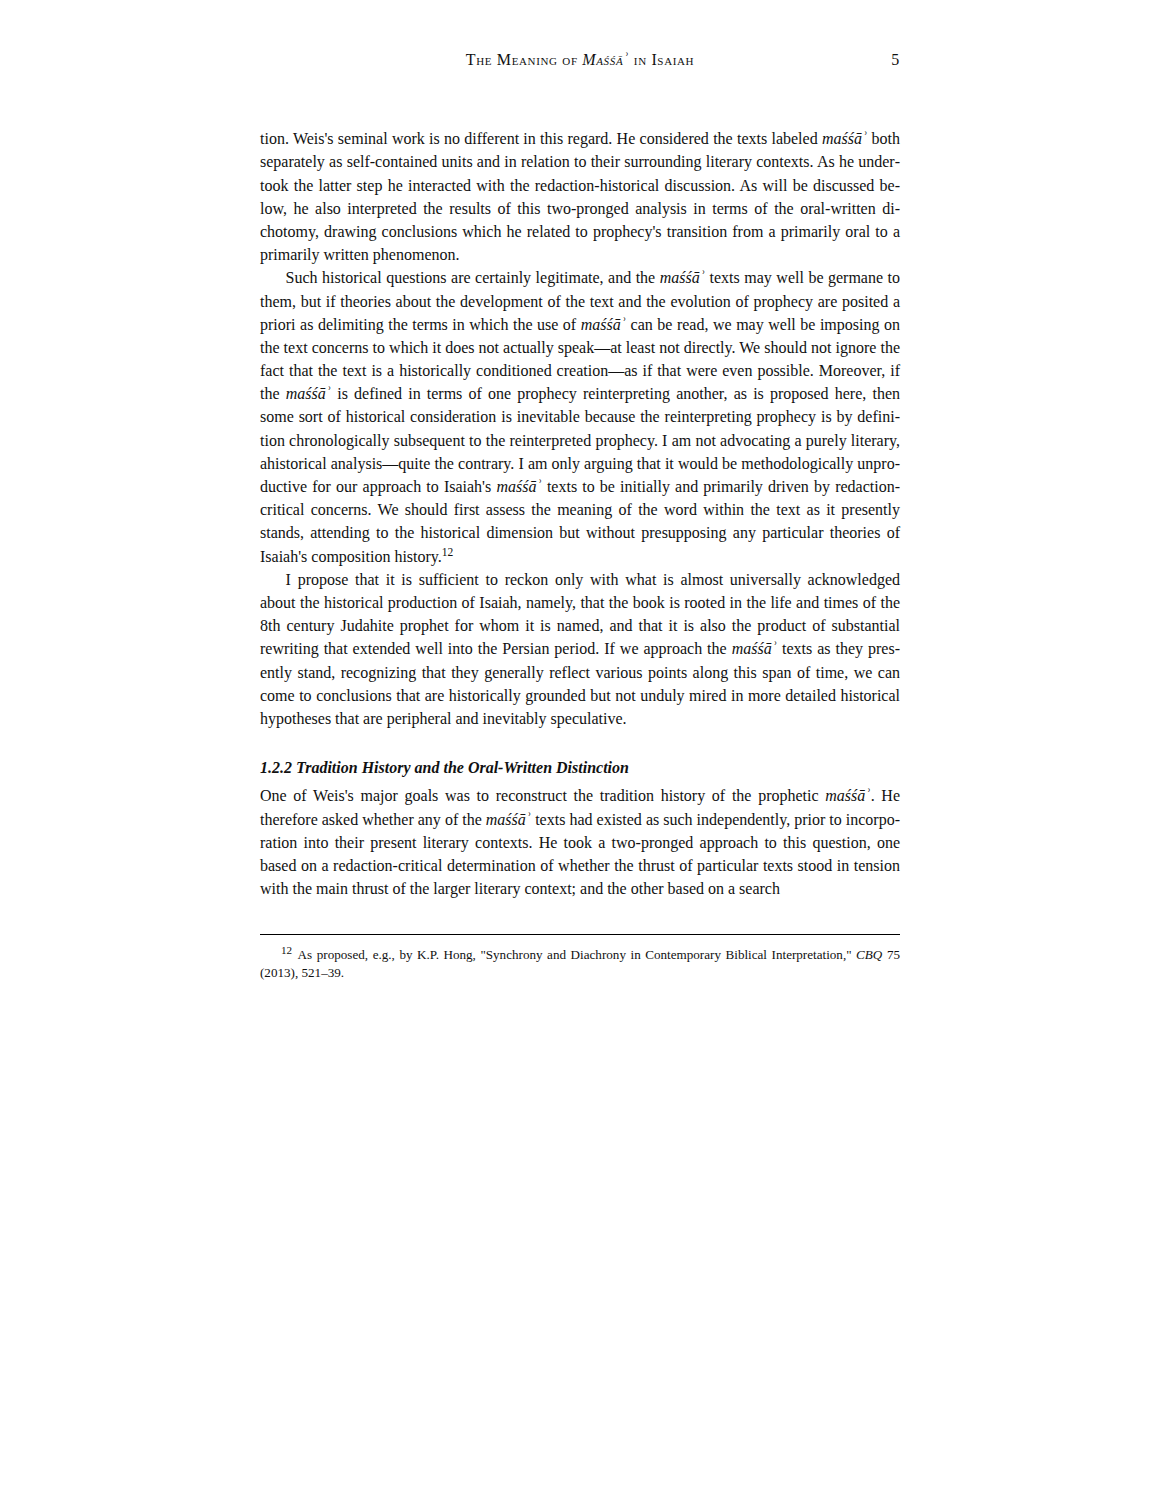The Meaning of Maśśāʾ in Isaiah 5
tion. Weis's seminal work is no different in this regard. He considered the texts labeled maśśāʾ both separately as self-contained units and in relation to their surrounding literary contexts. As he undertook the latter step he interacted with the redaction-historical discussion. As will be discussed below, he also interpreted the results of this two-pronged analysis in terms of the oral-written dichotomy, drawing conclusions which he related to prophecy's transition from a primarily oral to a primarily written phenomenon.
Such historical questions are certainly legitimate, and the maśśāʾ texts may well be germane to them, but if theories about the development of the text and the evolution of prophecy are posited a priori as delimiting the terms in which the use of maśśāʾ can be read, we may well be imposing on the text concerns to which it does not actually speak—at least not directly. We should not ignore the fact that the text is a historically conditioned creation—as if that were even possible. Moreover, if the maśśāʾ is defined in terms of one prophecy reinterpreting another, as is proposed here, then some sort of historical consideration is inevitable because the reinterpreting prophecy is by definition chronologically subsequent to the reinterpreted prophecy. I am not advocating a purely literary, ahistorical analysis—quite the contrary. I am only arguing that it would be methodologically unproductive for our approach to Isaiah's maśśāʾ texts to be initially and primarily driven by redaction-critical concerns. We should first assess the meaning of the word within the text as it presently stands, attending to the historical dimension but without presupposing any particular theories of Isaiah's composition history.12
I propose that it is sufficient to reckon only with what is almost universally acknowledged about the historical production of Isaiah, namely, that the book is rooted in the life and times of the 8th century Judahite prophet for whom it is named, and that it is also the product of substantial rewriting that extended well into the Persian period. If we approach the maśśāʾ texts as they presently stand, recognizing that they generally reflect various points along this span of time, we can come to conclusions that are historically grounded but not unduly mired in more detailed historical hypotheses that are peripheral and inevitably speculative.
1.2.2 Tradition History and the Oral-Written Distinction
One of Weis's major goals was to reconstruct the tradition history of the prophetic maśśāʾ. He therefore asked whether any of the maśśāʾ texts had existed as such independently, prior to incorporation into their present literary contexts. He took a two-pronged approach to this question, one based on a redaction-critical determination of whether the thrust of particular texts stood in tension with the main thrust of the larger literary context; and the other based on a search
12 As proposed, e.g., by K.P. Hong, "Synchrony and Diachrony in Contemporary Biblical Interpretation," CBQ 75 (2013), 521–39.